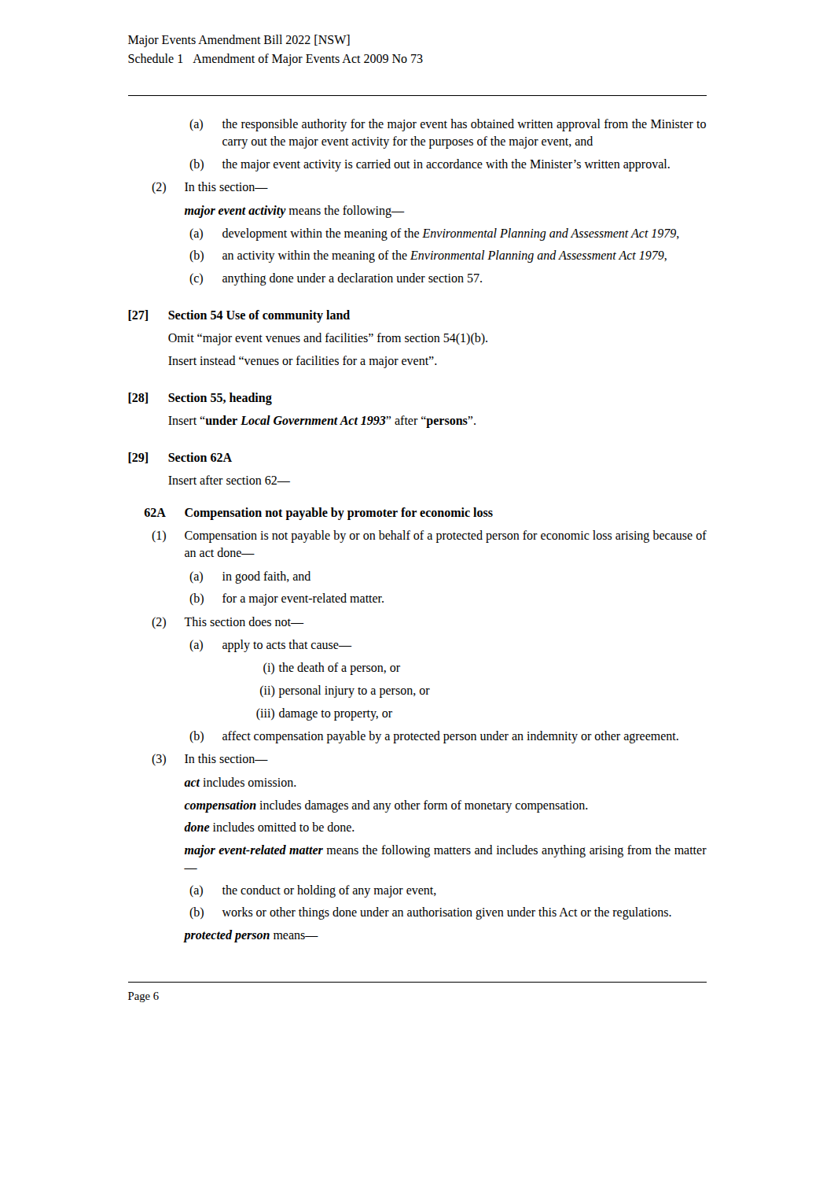Major Events Amendment Bill 2022 [NSW]
Schedule 1 Amendment of Major Events Act 2009 No 73
(a) the responsible authority for the major event has obtained written approval from the Minister to carry out the major event activity for the purposes of the major event, and
(b) the major event activity is carried out in accordance with the Minister’s written approval.
(2) In this section—
major event activity means the following—
(a) development within the meaning of the Environmental Planning and Assessment Act 1979,
(b) an activity within the meaning of the Environmental Planning and Assessment Act 1979,
(c) anything done under a declaration under section 57.
[27] Section 54 Use of community land
Omit “major event venues and facilities” from section 54(1)(b).
Insert instead “venues or facilities for a major event”.
[28] Section 55, heading
Insert “under Local Government Act 1993” after “persons”.
[29] Section 62A
Insert after section 62—
62ACompensation not payable by promoter for economic loss
(1) Compensation is not payable by or on behalf of a protected person for economic loss arising because of an act done—
(a) in good faith, and
(b) for a major event-related matter.
(2) This section does not—
(a) apply to acts that cause—
(i) the death of a person, or
(ii) personal injury to a person, or
(iii) damage to property, or
(b) affect compensation payable by a protected person under an indemnity or other agreement.
(3) In this section—
act includes omission.
compensation includes damages and any other form of monetary compensation.
done includes omitted to be done.
major event-related matter means the following matters and includes anything arising from the matter—
(a) the conduct or holding of any major event,
(b) works or other things done under an authorisation given under this Act or the regulations.
protected person means—
Page 6